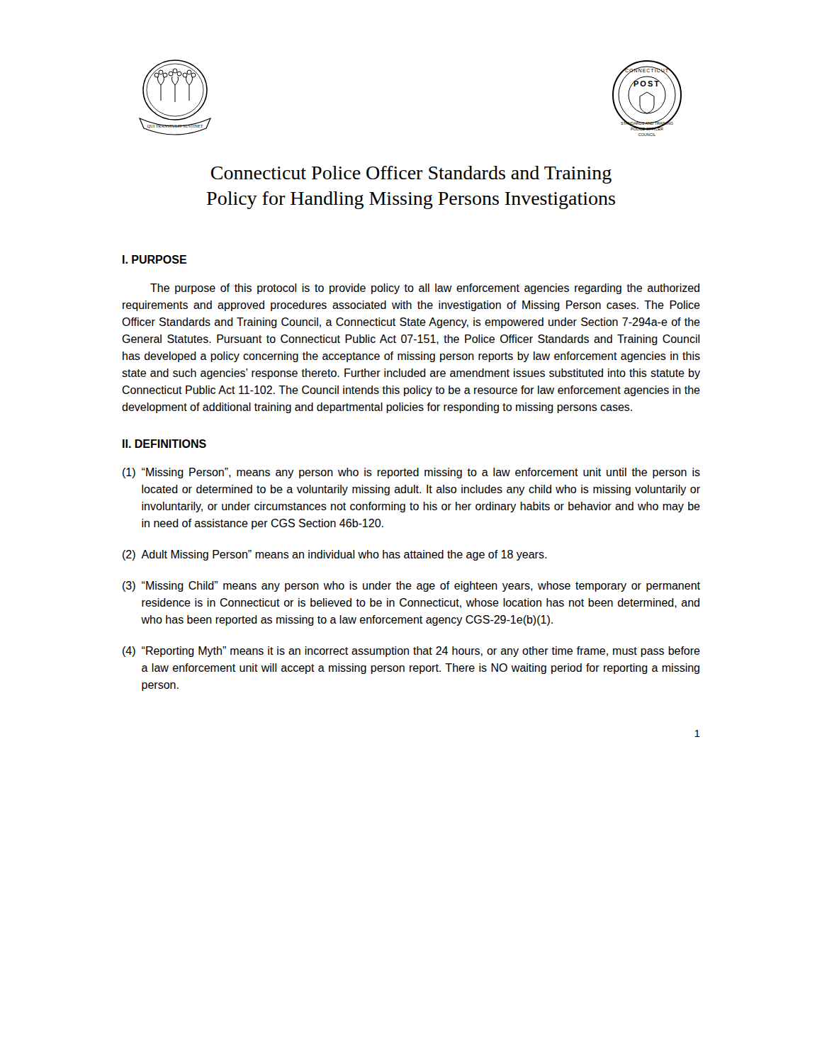QUI TRANSTULIT SUSTINET
CONNECTICUT POST STANDARDS AND TRAINING POLICE OFFICER COUNCIL
Connecticut Police Officer Standards and Training
Policy for Handling Missing Persons Investigations
I. PURPOSE
The purpose of this protocol is to provide policy to all law enforcement agencies regarding the authorized requirements and approved procedures associated with the investigation of Missing Person cases. The Police Officer Standards and Training Council, a Connecticut State Agency, is empowered under Section 7-294a-e of the General Statutes. Pursuant to Connecticut Public Act 07-151, the Police Officer Standards and Training Council has developed a policy concerning the acceptance of missing person reports by law enforcement agencies in this state and such agencies’ response thereto. Further included are amendment issues substituted into this statute by Connecticut Public Act 11-102. The Council intends this policy to be a resource for law enforcement agencies in the development of additional training and departmental policies for responding to missing persons cases.
II. DEFINITIONS
(1) “Missing Person”, means any person who is reported missing to a law enforcement unit until the person is located or determined to be a voluntarily missing adult. It also includes any child who is missing voluntarily or involuntarily, or under circumstances not conforming to his or her ordinary habits or behavior and who may be in need of assistance per CGS Section 46b-120.
(2) Adult Missing Person” means an individual who has attained the age of 18 years.
(3) “Missing Child” means any person who is under the age of eighteen years, whose temporary or permanent residence is in Connecticut or is believed to be in Connecticut, whose location has not been determined, and who has been reported as missing to a law enforcement agency CGS-29-1e(b)(1).
(4) “Reporting Myth” means it is an incorrect assumption that 24 hours, or any other time frame, must pass before a law enforcement unit will accept a missing person report. There is NO waiting period for reporting a missing person.
1